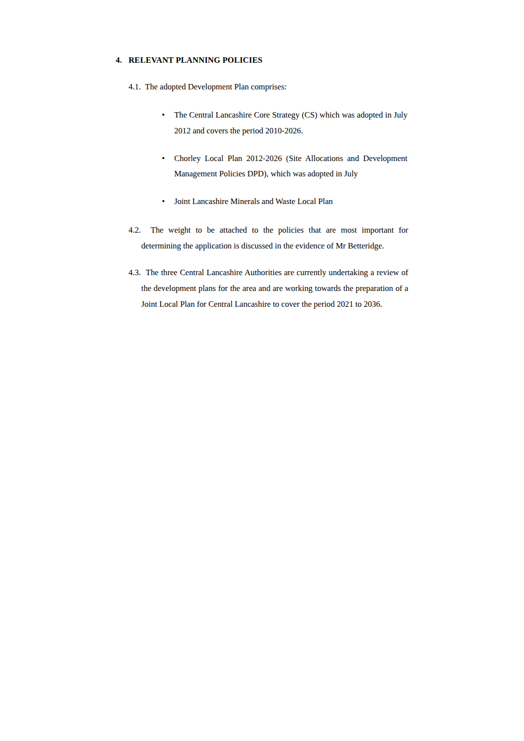4. RELEVANT PLANNING POLICIES
4.1. The adopted Development Plan comprises:
The Central Lancashire Core Strategy (CS) which was adopted in July 2012 and covers the period 2010-2026.
Chorley Local Plan 2012-2026 (Site Allocations and Development Management Policies DPD), which was adopted in July
Joint Lancashire Minerals and Waste Local Plan
4.2. The weight to be attached to the policies that are most important for determining the application is discussed in the evidence of Mr Betteridge.
4.3. The three Central Lancashire Authorities are currently undertaking a review of the development plans for the area and are working towards the preparation of a Joint Local Plan for Central Lancashire to cover the period 2021 to 2036.